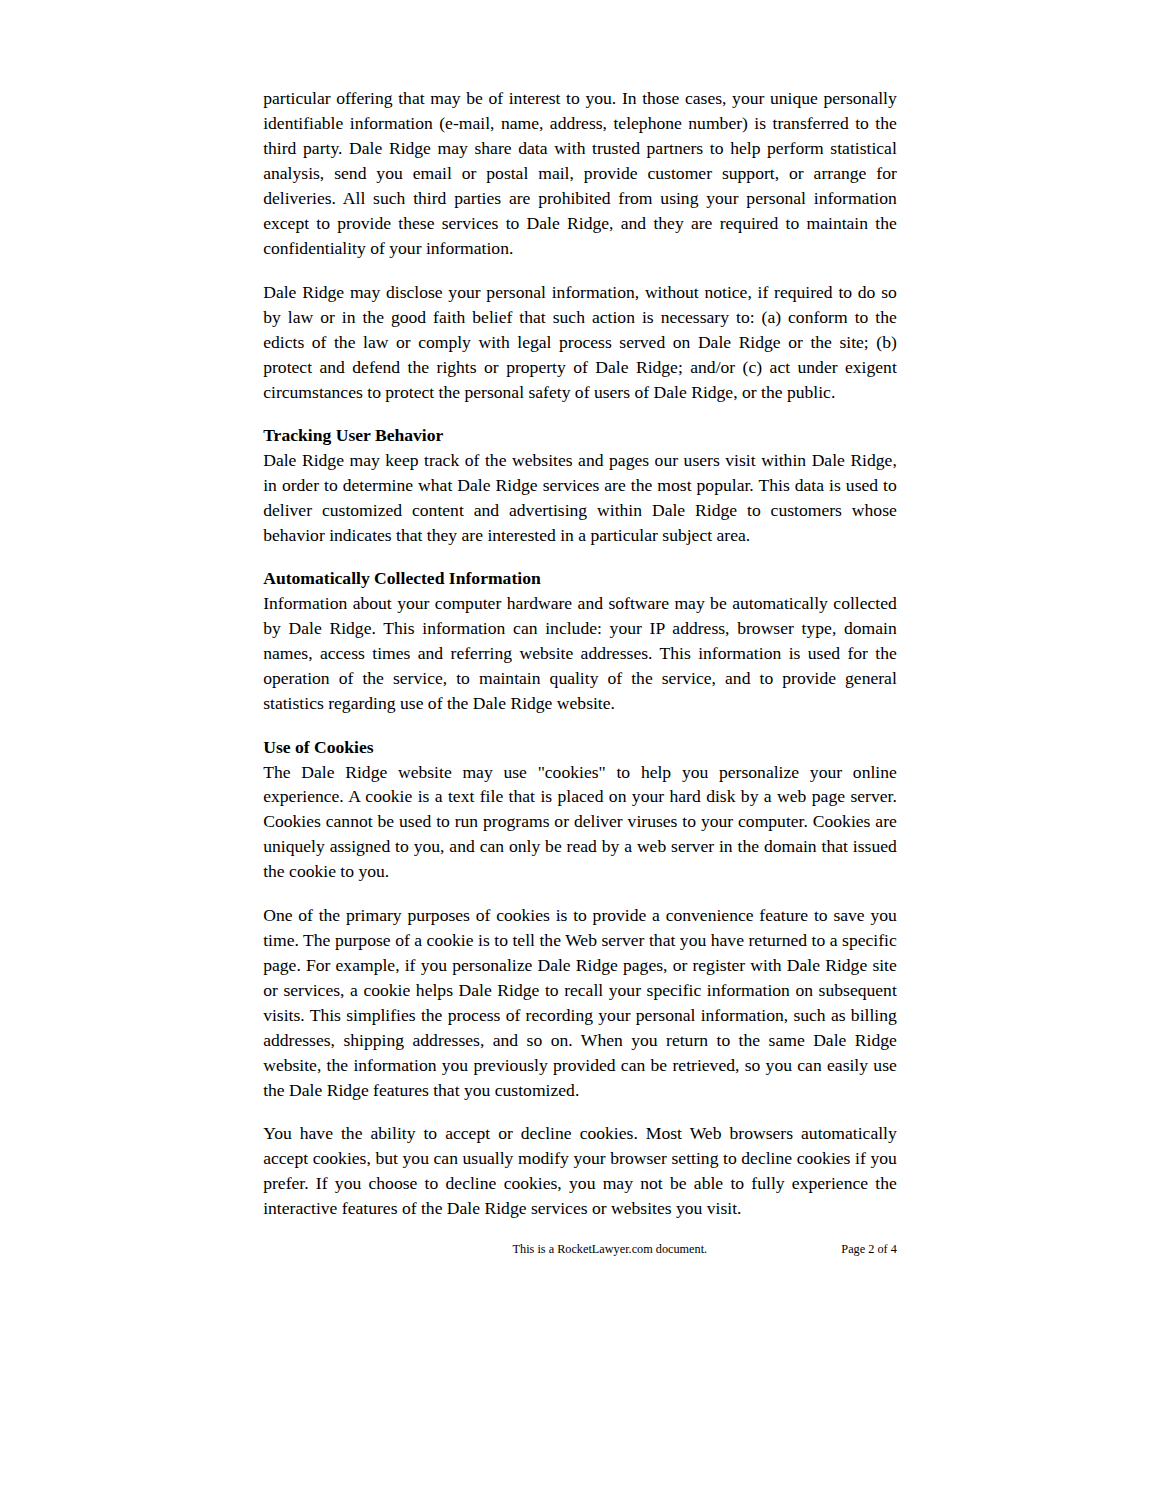particular offering that may be of interest to you. In those cases, your unique personally identifiable information (e-mail, name, address, telephone number) is transferred to the third party. Dale Ridge may share data with trusted partners to help perform statistical analysis, send you email or postal mail, provide customer support, or arrange for deliveries. All such third parties are prohibited from using your personal information except to provide these services to Dale Ridge, and they are required to maintain the confidentiality of your information.
Dale Ridge may disclose your personal information, without notice, if required to do so by law or in the good faith belief that such action is necessary to: (a) conform to the edicts of the law or comply with legal process served on Dale Ridge or the site; (b) protect and defend the rights or property of Dale Ridge; and/or (c) act under exigent circumstances to protect the personal safety of users of Dale Ridge, or the public.
Tracking User Behavior
Dale Ridge may keep track of the websites and pages our users visit within Dale Ridge, in order to determine what Dale Ridge services are the most popular. This data is used to deliver customized content and advertising within Dale Ridge to customers whose behavior indicates that they are interested in a particular subject area.
Automatically Collected Information
Information about your computer hardware and software may be automatically collected by Dale Ridge. This information can include: your IP address, browser type, domain names, access times and referring website addresses. This information is used for the operation of the service, to maintain quality of the service, and to provide general statistics regarding use of the Dale Ridge website.
Use of Cookies
The Dale Ridge website may use "cookies" to help you personalize your online experience. A cookie is a text file that is placed on your hard disk by a web page server. Cookies cannot be used to run programs or deliver viruses to your computer. Cookies are uniquely assigned to you, and can only be read by a web server in the domain that issued the cookie to you.
One of the primary purposes of cookies is to provide a convenience feature to save you time. The purpose of a cookie is to tell the Web server that you have returned to a specific page. For example, if you personalize Dale Ridge pages, or register with Dale Ridge site or services, a cookie helps Dale Ridge to recall your specific information on subsequent visits. This simplifies the process of recording your personal information, such as billing addresses, shipping addresses, and so on. When you return to the same Dale Ridge website, the information you previously provided can be retrieved, so you can easily use the Dale Ridge features that you customized.
You have the ability to accept or decline cookies. Most Web browsers automatically accept cookies, but you can usually modify your browser setting to decline cookies if you prefer. If you choose to decline cookies, you may not be able to fully experience the interactive features of the Dale Ridge services or websites you visit.
This is a RocketLawyer.com document.
Page 2 of 4